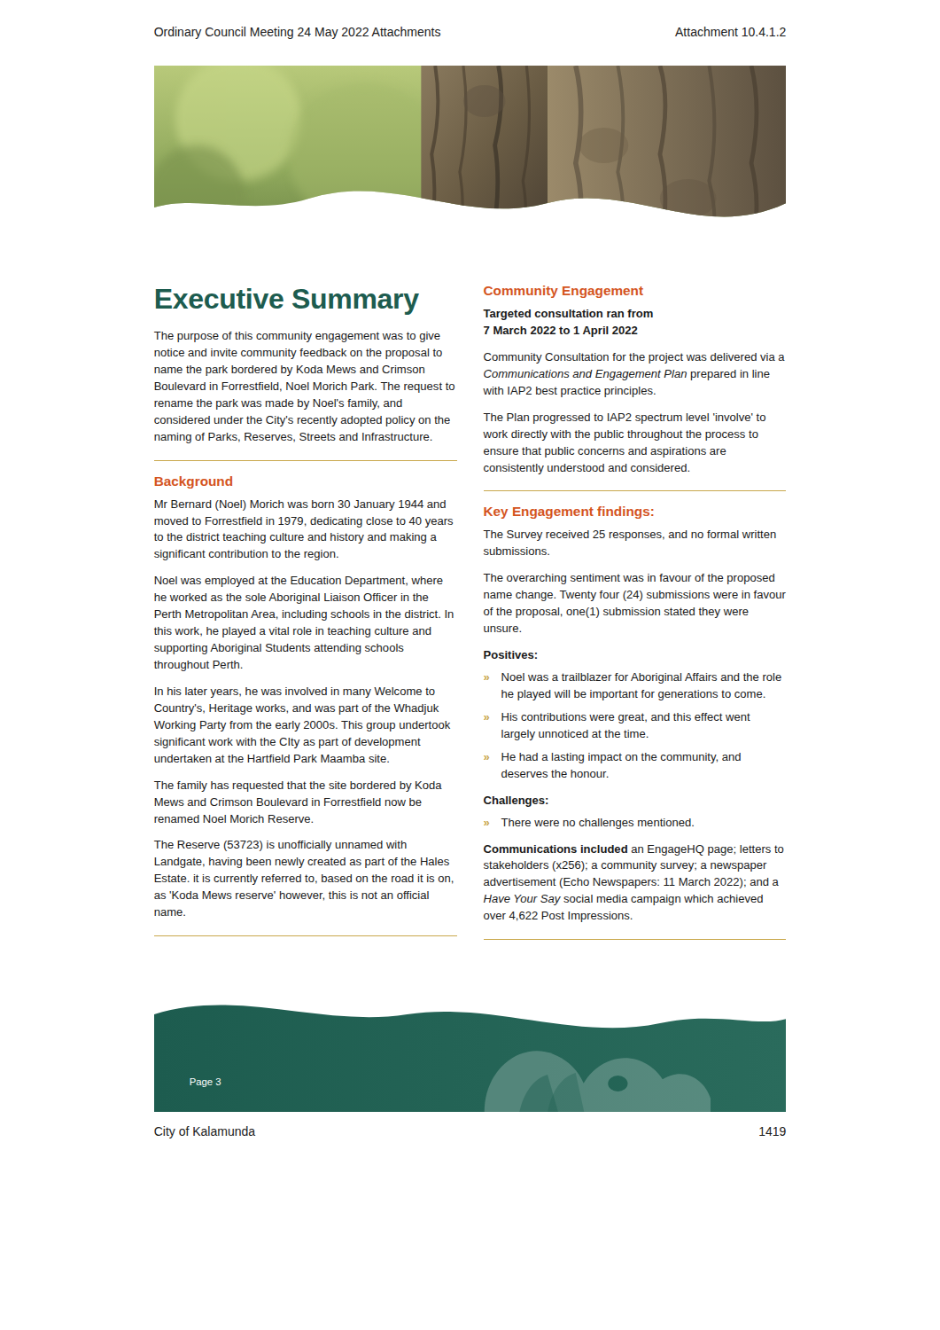Ordinary Council Meeting 24 May 2022 Attachments Attachment 10.4.1.2
Executive Summary
The purpose of this community engagement was to give notice and invite community feedback on the proposal to name the park bordered by Koda Mews and Crimson Boulevard in Forrestfield, Noel Morich Park. The request to rename the park was made by Noel's family, and considered under the City's recently adopted policy on the naming of Parks, Reserves, Streets and Infrastructure.
Background
Mr Bernard (Noel) Morich was born 30 January 1944 and moved to Forrestfield in 1979, dedicating close to 40 years to the district teaching culture and history and making a significant contribution to the region.
Noel was employed at the Education Department, where he worked as the sole Aboriginal Liaison Officer in the Perth Metropolitan Area, including schools in the district. In this work, he played a vital role in teaching culture and supporting Aboriginal Students attending schools throughout Perth.
In his later years, he was involved in many Welcome to Country's, Heritage works, and was part of the Whadjuk Working Party from the early 2000s. This group undertook significant work with the CIty as part of development undertaken at the Hartfield Park Maamba site.
The family has requested that the site bordered by Koda Mews and Crimson Boulevard in Forrestfield now be renamed Noel Morich Reserve.
The Reserve (53723) is unofficially unnamed with Landgate, having been newly created as part of the Hales Estate. it is currently referred to, based on the road it is on, as 'Koda Mews reserve' however, this is not an official name.
Community Engagement
Targeted consultation ran from
7 March 2022 to 1 April 2022
Community Consultation for the project was delivered via a Communications and Engagement Plan prepared in line with IAP2 best practice principles.
The Plan progressed to IAP2 spectrum level 'involve' to work directly with the public throughout the process to ensure that public concerns and aspirations are consistently understood and considered.
Key Engagement findings:
The Survey received 25 responses, and no formal written submissions.
The overarching sentiment was in favour of the proposed name change. Twenty four (24) submissions were in favour of the proposal, one(1) submission stated they were unsure.
Positives:
Noel was a trailblazer for Aboriginal Affairs and the role he played will be important for generations to come.
His contributions were great, and this effect went largely unnoticed at the time.
He had a lasting impact on the community, and deserves the honour.
Challenges:
There were no challenges mentioned.
Communications included an EngageHQ page; letters to stakeholders (x256); a community survey; a newspaper advertisement (Echo Newspapers: 11 March 2022); and a Have Your Say social media campaign which achieved over 4,622 Post Impressions.
Page 3
City of Kalamunda 1419